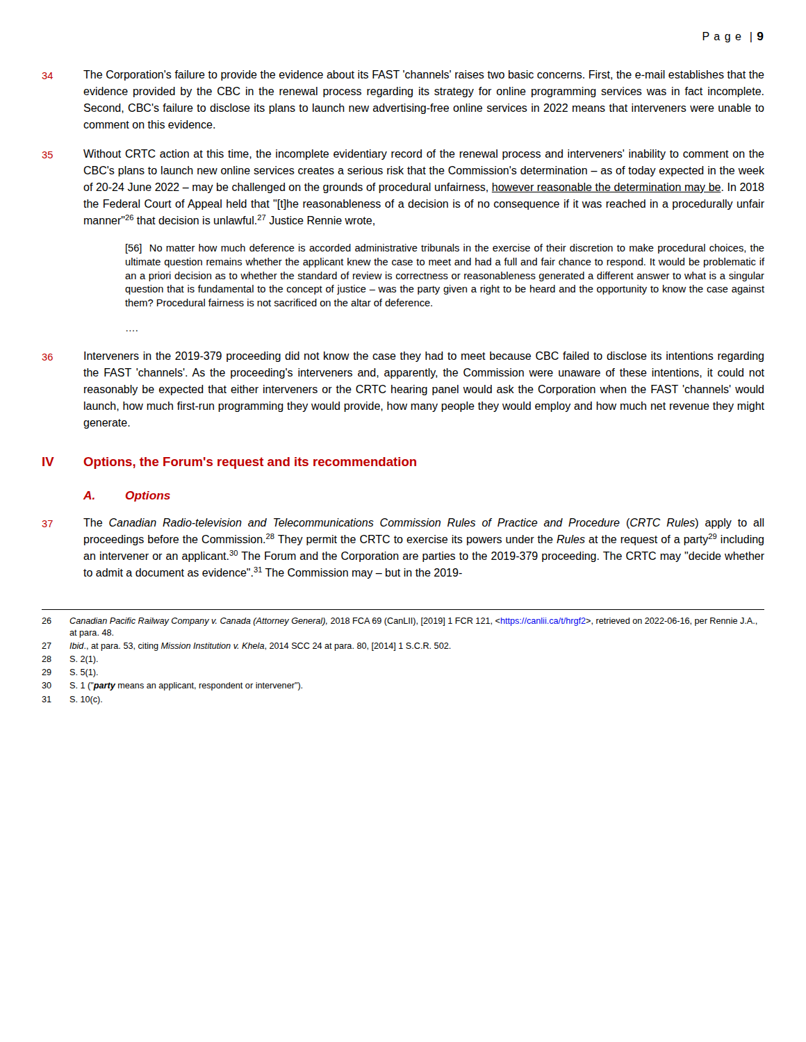P a g e | 9
34
The Corporation's failure to provide the evidence about its FAST 'channels' raises two basic concerns. First, the e-mail establishes that the evidence provided by the CBC in the renewal process regarding its strategy for online programming services was in fact incomplete. Second, CBC's failure to disclose its plans to launch new advertising-free online services in 2022 means that interveners were unable to comment on this evidence.
35
Without CRTC action at this time, the incomplete evidentiary record of the renewal process and interveners' inability to comment on the CBC's plans to launch new online services creates a serious risk that the Commission's determination – as of today expected in the week of 20-24 June 2022 – may be challenged on the grounds of procedural unfairness, however reasonable the determination may be. In 2018 the Federal Court of Appeal held that "[t]he reasonableness of a decision is of no consequence if it was reached in a procedurally unfair manner"26 that decision is unlawful.27 Justice Rennie wrote,
[56] No matter how much deference is accorded administrative tribunals in the exercise of their discretion to make procedural choices, the ultimate question remains whether the applicant knew the case to meet and had a full and fair chance to respond. It would be problematic if an a priori decision as to whether the standard of review is correctness or reasonableness generated a different answer to what is a singular question that is fundamental to the concept of justice – was the party given a right to be heard and the opportunity to know the case against them? Procedural fairness is not sacrificed on the altar of deference.
….
36
Interveners in the 2019-379 proceeding did not know the case they had to meet because CBC failed to disclose its intentions regarding the FAST 'channels'. As the proceeding's interveners and, apparently, the Commission were unaware of these intentions, it could not reasonably be expected that either interveners or the CRTC hearing panel would ask the Corporation when the FAST 'channels' would launch, how much first-run programming they would provide, how many people they would employ and how much net revenue they might generate.
IV
Options, the Forum's request and its recommendation
A.
Options
37
The Canadian Radio-television and Telecommunications Commission Rules of Practice and Procedure (CRTC Rules) apply to all proceedings before the Commission.28 They permit the CRTC to exercise its powers under the Rules at the request of a party29 including an intervener or an applicant.30 The Forum and the Corporation are parties to the 2019-379 proceeding. The CRTC may "decide whether to admit a document as evidence".31 The Commission may – but in the 2019-
26
Canadian Pacific Railway Company v. Canada (Attorney General), 2018 FCA 69 (CanLII), [2019] 1 FCR 121, <https://canlii.ca/t/hrgf2>, retrieved on 2022-06-16, per Rennie J.A., at para. 48.
27
Ibid., at para. 53, citing Mission Institution v. Khela, 2014 SCC 24 at para. 80, [2014] 1 S.C.R. 502.
28
S. 2(1).
29
S. 5(1).
30
S. 1 ("party means an applicant, respondent or intervener").
31
S. 10(c).